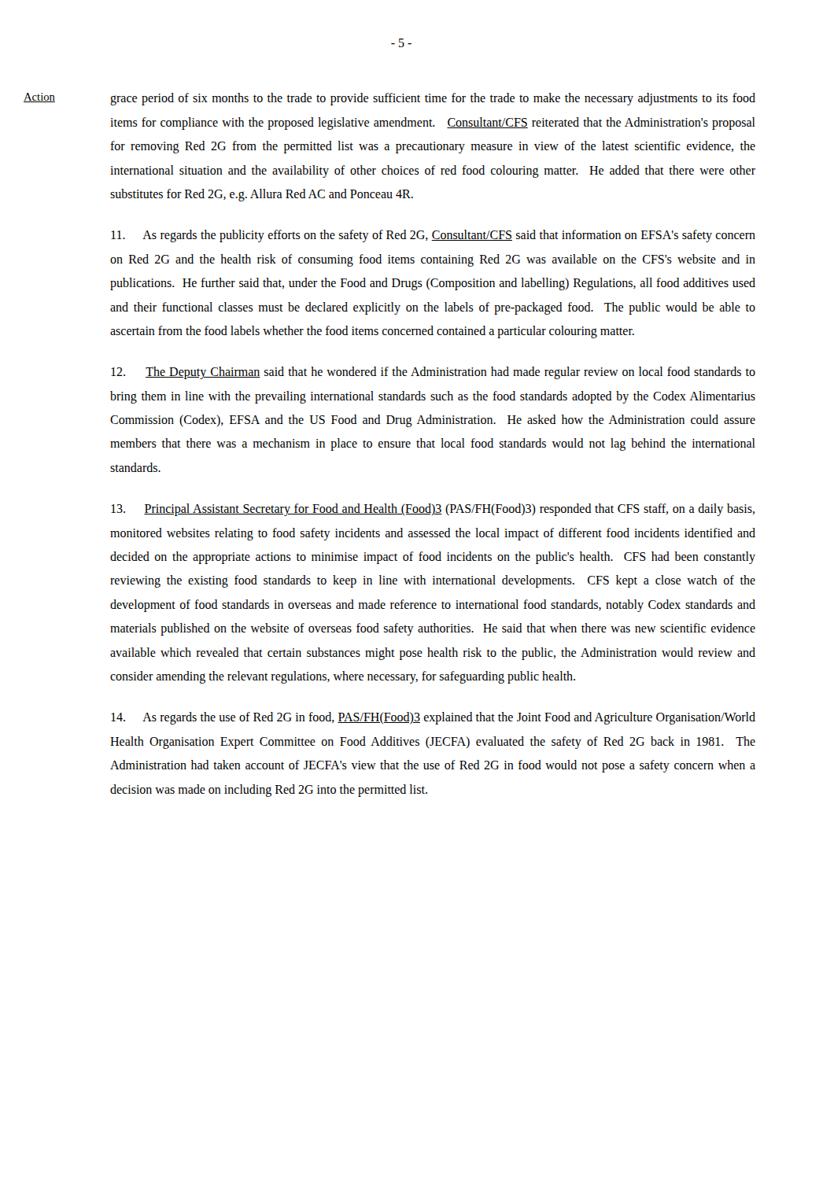- 5 -
Action
grace period of six months to the trade to provide sufficient time for the trade to make the necessary adjustments to its food items for compliance with the proposed legislative amendment. Consultant/CFS reiterated that the Administration's proposal for removing Red 2G from the permitted list was a precautionary measure in view of the latest scientific evidence, the international situation and the availability of other choices of red food colouring matter. He added that there were other substitutes for Red 2G, e.g. Allura Red AC and Ponceau 4R.
11. As regards the publicity efforts on the safety of Red 2G, Consultant/CFS said that information on EFSA's safety concern on Red 2G and the health risk of consuming food items containing Red 2G was available on the CFS's website and in publications. He further said that, under the Food and Drugs (Composition and labelling) Regulations, all food additives used and their functional classes must be declared explicitly on the labels of pre-packaged food. The public would be able to ascertain from the food labels whether the food items concerned contained a particular colouring matter.
12. The Deputy Chairman said that he wondered if the Administration had made regular review on local food standards to bring them in line with the prevailing international standards such as the food standards adopted by the Codex Alimentarius Commission (Codex), EFSA and the US Food and Drug Administration. He asked how the Administration could assure members that there was a mechanism in place to ensure that local food standards would not lag behind the international standards.
13. Principal Assistant Secretary for Food and Health (Food)3 (PAS/FH(Food)3) responded that CFS staff, on a daily basis, monitored websites relating to food safety incidents and assessed the local impact of different food incidents identified and decided on the appropriate actions to minimise impact of food incidents on the public's health. CFS had been constantly reviewing the existing food standards to keep in line with international developments. CFS kept a close watch of the development of food standards in overseas and made reference to international food standards, notably Codex standards and materials published on the website of overseas food safety authorities. He said that when there was new scientific evidence available which revealed that certain substances might pose health risk to the public, the Administration would review and consider amending the relevant regulations, where necessary, for safeguarding public health.
14. As regards the use of Red 2G in food, PAS/FH(Food)3 explained that the Joint Food and Agriculture Organisation/World Health Organisation Expert Committee on Food Additives (JECFA) evaluated the safety of Red 2G back in 1981. The Administration had taken account of JECFA's view that the use of Red 2G in food would not pose a safety concern when a decision was made on including Red 2G into the permitted list.